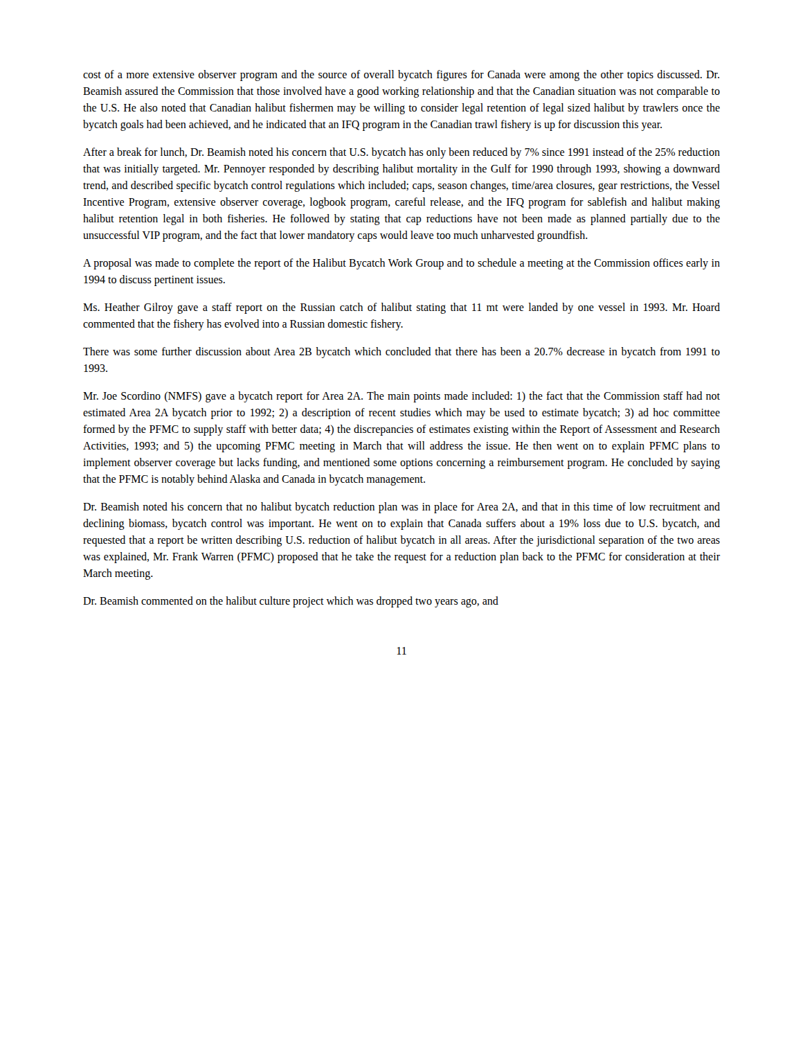cost of a more extensive observer program and the source of overall bycatch figures for Canada were among the other topics discussed. Dr. Beamish assured the Commission that those involved have a good working relationship and that the Canadian situation was not comparable to the U.S. He also noted that Canadian halibut fishermen may be willing to consider legal retention of legal sized halibut by trawlers once the bycatch goals had been achieved, and he indicated that an IFQ program in the Canadian trawl fishery is up for discussion this year.
After a break for lunch, Dr. Beamish noted his concern that U.S. bycatch has only been reduced by 7% since 1991 instead of the 25% reduction that was initially targeted. Mr. Pennoyer responded by describing halibut mortality in the Gulf for 1990 through 1993, showing a downward trend, and described specific bycatch control regulations which included; caps, season changes, time/area closures, gear restrictions, the Vessel Incentive Program, extensive observer coverage, logbook program, careful release, and the IFQ program for sablefish and halibut making halibut retention legal in both fisheries. He followed by stating that cap reductions have not been made as planned partially due to the unsuccessful VIP program, and the fact that lower mandatory caps would leave too much unharvested groundfish.
A proposal was made to complete the report of the Halibut Bycatch Work Group and to schedule a meeting at the Commission offices early in 1994 to discuss pertinent issues.
Ms. Heather Gilroy gave a staff report on the Russian catch of halibut stating that 11 mt were landed by one vessel in 1993. Mr. Hoard commented that the fishery has evolved into a Russian domestic fishery.
There was some further discussion about Area 2B bycatch which concluded that there has been a 20.7% decrease in bycatch from 1991 to 1993.
Mr. Joe Scordino (NMFS) gave a bycatch report for Area 2A. The main points made included: 1) the fact that the Commission staff had not estimated Area 2A bycatch prior to 1992; 2) a description of recent studies which may be used to estimate bycatch; 3) ad hoc committee formed by the PFMC to supply staff with better data; 4) the discrepancies of estimates existing within the Report of Assessment and Research Activities, 1993; and 5) the upcoming PFMC meeting in March that will address the issue. He then went on to explain PFMC plans to implement observer coverage but lacks funding, and mentioned some options concerning a reimbursement program. He concluded by saying that the PFMC is notably behind Alaska and Canada in bycatch management.
Dr. Beamish noted his concern that no halibut bycatch reduction plan was in place for Area 2A, and that in this time of low recruitment and declining biomass, bycatch control was important. He went on to explain that Canada suffers about a 19% loss due to U.S. bycatch, and requested that a report be written describing U.S. reduction of halibut bycatch in all areas. After the jurisdictional separation of the two areas was explained, Mr. Frank Warren (PFMC) proposed that he take the request for a reduction plan back to the PFMC for consideration at their March meeting.
Dr. Beamish commented on the halibut culture project which was dropped two years ago, and
11